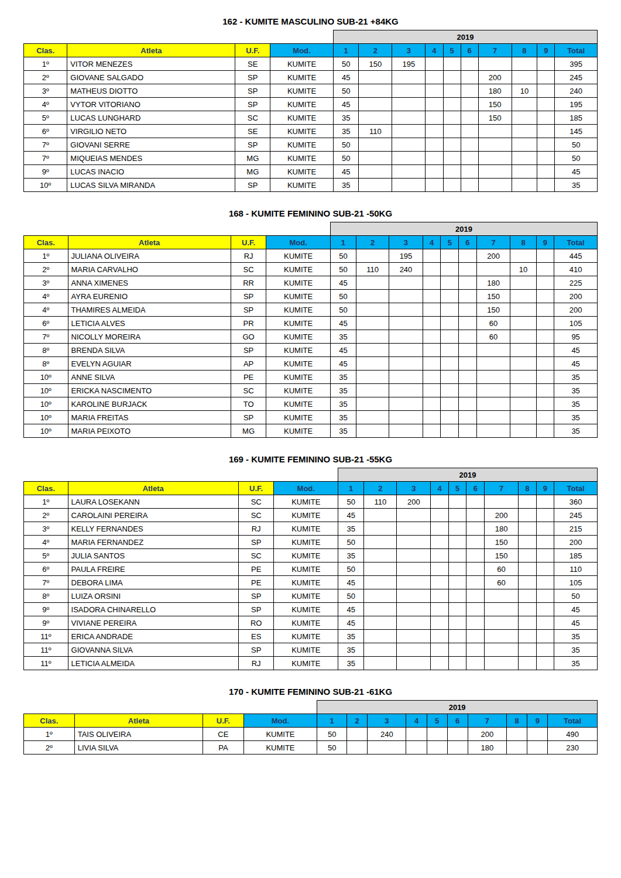162 - KUMITE MASCULINO SUB-21 +84KG
| | 2019 |
| Clas. | Atleta | U.F. | Mod. | 1 | 2 | 3 | 4 | 5 | 6 | 7 | 8 | 9 | Total |
| 1º | VITOR MENEZES | SE | KUMITE | 50 | 150 | 195 | | | | | | | 395 |
| 2º | GIOVANE SALGADO | SP | KUMITE | 45 | | | | | | 200 | | | 245 |
| 3º | MATHEUS DIOTTO | SP | KUMITE | 50 | | | | | | 180 | 10 | | 240 |
| 4º | VYTOR VITORIANO | SP | KUMITE | 45 | | | | | | 150 | | | 195 |
| 5º | LUCAS LUNGHARD | SC | KUMITE | 35 | | | | | | 150 | | | 185 |
| 6º | VIRGILIO NETO | SE | KUMITE | 35 | 110 | | | | | | | | 145 |
| 7º | GIOVANI SERRE | SP | KUMITE | 50 | | | | | | | | | 50 |
| 7º | MIQUEIAS MENDES | MG | KUMITE | 50 | | | | | | | | | 50 |
| 9º | LUCAS INACIO | MG | KUMITE | 45 | | | | | | | | | 45 |
| 10º | LUCAS SILVA MIRANDA | SP | KUMITE | 35 | | | | | | | | | 35 |
168 - KUMITE FEMININO SUB-21 -50KG
| | 2019 |
| Clas. | Atleta | U.F. | Mod. | 1 | 2 | 3 | 4 | 5 | 6 | 7 | 8 | 9 | Total |
| 1º | JULIANA OLIVEIRA | RJ | KUMITE | 50 | | 195 | | | | 200 | | | 445 |
| 2º | MARIA CARVALHO | SC | KUMITE | 50 | 110 | 240 | | | | | 10 | | 410 |
| 3º | ANNA XIMENES | RR | KUMITE | 45 | | | | | | 180 | | | 225 |
| 4º | AYRA EURENIO | SP | KUMITE | 50 | | | | | | 150 | | | 200 |
| 4º | THAMIRES ALMEIDA | SP | KUMITE | 50 | | | | | | 150 | | | 200 |
| 6º | LETICIA ALVES | PR | KUMITE | 45 | | | | | | 60 | | | 105 |
| 7º | NICOLLY MOREIRA | GO | KUMITE | 35 | | | | | | 60 | | | 95 |
| 8º | BRENDA SILVA | SP | KUMITE | 45 | | | | | | | | | 45 |
| 8º | EVELYN AGUIAR | AP | KUMITE | 45 | | | | | | | | | 45 |
| 10º | ANNE SILVA | PE | KUMITE | 35 | | | | | | | | | 35 |
| 10º | ERICKA NASCIMENTO | SC | KUMITE | 35 | | | | | | | | | 35 |
| 10º | KAROLINE BURJACK | TO | KUMITE | 35 | | | | | | | | | 35 |
| 10º | MARIA FREITAS | SP | KUMITE | 35 | | | | | | | | | 35 |
| 10º | MARIA PEIXOTO | MG | KUMITE | 35 | | | | | | | | | 35 |
169 - KUMITE FEMININO SUB-21 -55KG
| | 2019 |
| Clas. | Atleta | U.F. | Mod. | 1 | 2 | 3 | 4 | 5 | 6 | 7 | 8 | 9 | Total |
| 1º | LAURA LOSEKANN | SC | KUMITE | 50 | 110 | 200 | | | | | | | 360 |
| 2º | CAROLAINI PEREIRA | SC | KUMITE | 45 | | | | | | 200 | | | 245 |
| 3º | KELLY FERNANDES | RJ | KUMITE | 35 | | | | | | 180 | | | 215 |
| 4º | MARIA FERNANDEZ | SP | KUMITE | 50 | | | | | | 150 | | | 200 |
| 5º | JULIA SANTOS | SC | KUMITE | 35 | | | | | | 150 | | | 185 |
| 6º | PAULA FREIRE | PE | KUMITE | 50 | | | | | | 60 | | | 110 |
| 7º | DEBORA LIMA | PE | KUMITE | 45 | | | | | | 60 | | | 105 |
| 8º | LUIZA ORSINI | SP | KUMITE | 50 | | | | | | | | | 50 |
| 9º | ISADORA CHINARELLO | SP | KUMITE | 45 | | | | | | | | | 45 |
| 9º | VIVIANE PEREIRA | RO | KUMITE | 45 | | | | | | | | | 45 |
| 11º | ERICA ANDRADE | ES | KUMITE | 35 | | | | | | | | | 35 |
| 11º | GIOVANNA SILVA | SP | KUMITE | 35 | | | | | | | | | 35 |
| 11º | LETICIA ALMEIDA | RJ | KUMITE | 35 | | | | | | | | | 35 |
170 - KUMITE FEMININO SUB-21 -61KG
| | 2019 |
| Clas. | Atleta | U.F. | Mod. | 1 | 2 | 3 | 4 | 5 | 6 | 7 | 8 | 9 | Total |
| 1º | TAIS OLIVEIRA | CE | KUMITE | 50 | | 240 | | | | 200 | | | 490 |
| 2º | LIVIA SILVA | PA | KUMITE | 50 | | | | | | 180 | | | 230 |